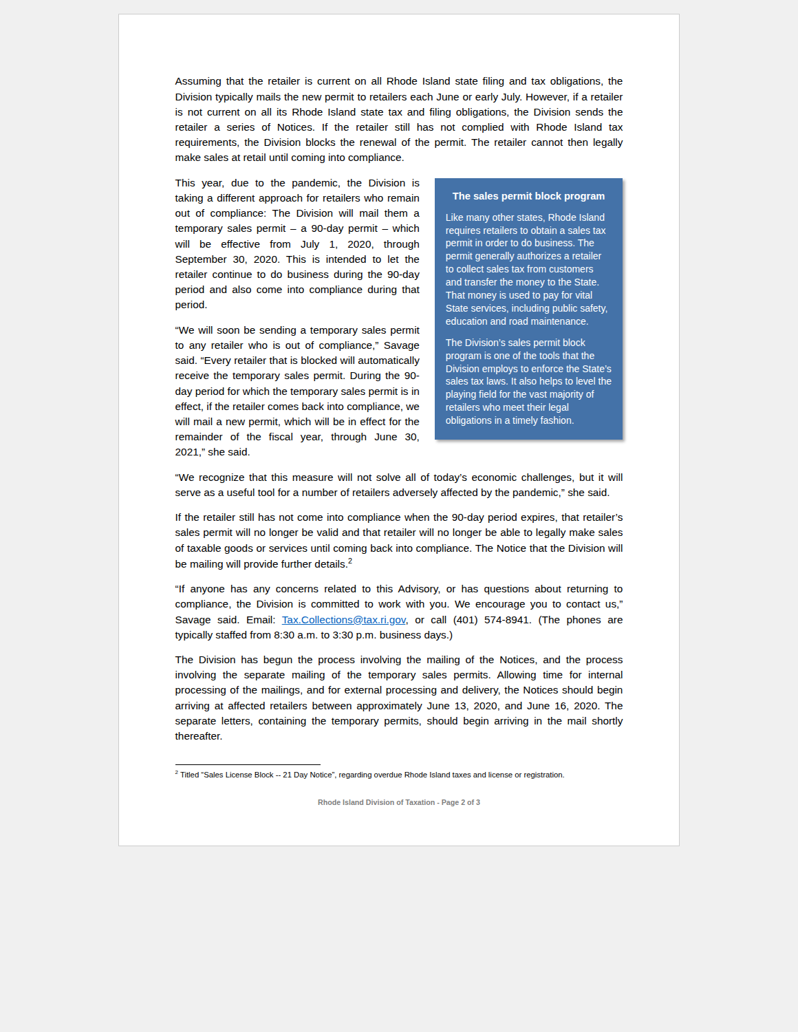Assuming that the retailer is current on all Rhode Island state filing and tax obligations, the Division typically mails the new permit to retailers each June or early July. However, if a retailer is not current on all its Rhode Island state tax and filing obligations, the Division sends the retailer a series of Notices. If the retailer still has not complied with Rhode Island tax requirements, the Division blocks the renewal of the permit. The retailer cannot then legally make sales at retail until coming into compliance.
The sales permit block program
Like many other states, Rhode Island requires retailers to obtain a sales tax permit in order to do business. The permit generally authorizes a retailer to collect sales tax from customers and transfer the money to the State. That money is used to pay for vital State services, including public safety, education and road maintenance.
The Division’s sales permit block program is one of the tools that the Division employs to enforce the State’s sales tax laws. It also helps to level the playing field for the vast majority of retailers who meet their legal obligations in a timely fashion.
This year, due to the pandemic, the Division is taking a different approach for retailers who remain out of compliance: The Division will mail them a temporary sales permit – a 90-day permit – which will be effective from July 1, 2020, through September 30, 2020. This is intended to let the retailer continue to do business during the 90-day period and also come into compliance during that period.
“We will soon be sending a temporary sales permit to any retailer who is out of compliance,” Savage said. “Every retailer that is blocked will automatically receive the temporary sales permit. During the 90-day period for which the temporary sales permit is in effect, if the retailer comes back into compliance, we will mail a new permit, which will be in effect for the remainder of the fiscal year, through June 30, 2021,” she said.
“We recognize that this measure will not solve all of today’s economic challenges, but it will serve as a useful tool for a number of retailers adversely affected by the pandemic,” she said.
If the retailer still has not come into compliance when the 90-day period expires, that retailer’s sales permit will no longer be valid and that retailer will no longer be able to legally make sales of taxable goods or services until coming back into compliance. The Notice that the Division will be mailing will provide further details.2
“If anyone has any concerns related to this Advisory, or has questions about returning to compliance, the Division is committed to work with you. We encourage you to contact us,” Savage said. Email: Tax.Collections@tax.ri.gov, or call (401) 574-8941. (The phones are typically staffed from 8:30 a.m. to 3:30 p.m. business days.)
The Division has begun the process involving the mailing of the Notices, and the process involving the separate mailing of the temporary sales permits. Allowing time for internal processing of the mailings, and for external processing and delivery, the Notices should begin arriving at affected retailers between approximately June 13, 2020, and June 16, 2020. The separate letters, containing the temporary permits, should begin arriving in the mail shortly thereafter.
2 Titled “Sales License Block -- 21 Day Notice”, regarding overdue Rhode Island taxes and license or registration.
Rhode Island Division of Taxation - Page 2 of 3